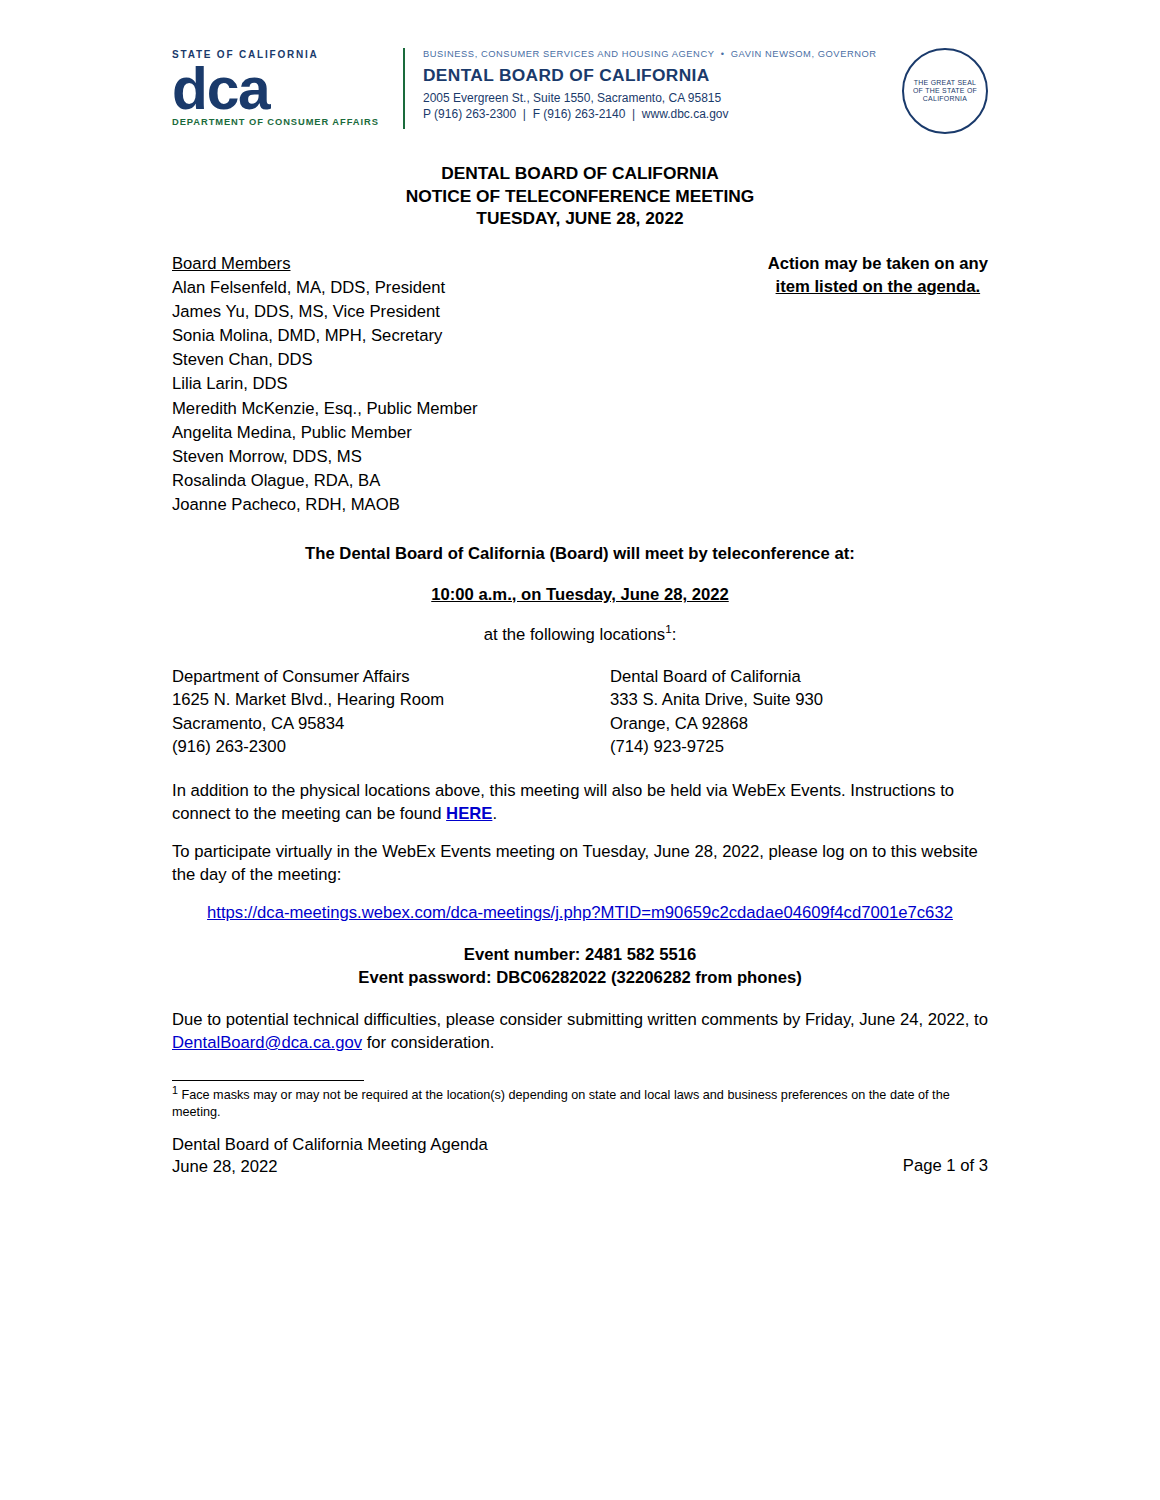STATE OF CALIFORNIA
dca
DEPARTMENT OF CONSUMER AFFAIRS
BUSINESS, CONSUMER SERVICES AND HOUSING AGENCY • GAVIN NEWSOM, GOVERNOR
DENTAL BOARD OF CALIFORNIA
2005 Evergreen St., Suite 1550, Sacramento, CA 95815
P (916) 263-2300 | F (916) 263-2140 | www.dbc.ca.gov
THE GREAT SEAL OF THE STATE OF CALIFORNIA
DENTAL BOARD OF CALIFORNIA
NOTICE OF TELECONFERENCE MEETING
TUESDAY, JUNE 28, 2022
Board Members Alan Felsenfeld, MA, DDS, President
James Yu, DDS, MS, Vice President
Sonia Molina, DMD, MPH, Secretary
Steven Chan, DDS
Lilia Larin, DDS
Meredith McKenzie, Esq., Public Member
Angelita Medina, Public Member
Steven Morrow, DDS, MS
Rosalinda Olague, RDA, BA
Joanne Pacheco, RDH, MAOB
Action may be taken on any item listed on the agenda.
The Dental Board of California (Board) will meet by teleconference at:
10:00 a.m., on Tuesday, June 28, 2022
at the following locations1:
Department of Consumer Affairs
1625 N. Market Blvd., Hearing Room
Sacramento, CA 95834
(916) 263-2300
Dental Board of California
333 S. Anita Drive, Suite 930
Orange, CA 92868
(714) 923-9725
In addition to the physical locations above, this meeting will also be held via WebEx Events. Instructions to connect to the meeting can be found HERE.
To participate virtually in the WebEx Events meeting on Tuesday, June 28, 2022, please log on to this website the day of the meeting:
https://dca-meetings.webex.com/dca-meetings/j.php?MTID=m90659c2cdadae04609f4cd7001e7c632
Event number: 2481 582 5516
Event password: DBC06282022 (32206282 from phones)
Due to potential technical difficulties, please consider submitting written comments by Friday, June 24, 2022, to DentalBoard@dca.ca.gov for consideration.
1 Face masks may or may not be required at the location(s) depending on state and local laws and business preferences on the date of the meeting.
Dental Board of California Meeting Agenda
June 28, 2022
Page 1 of 3